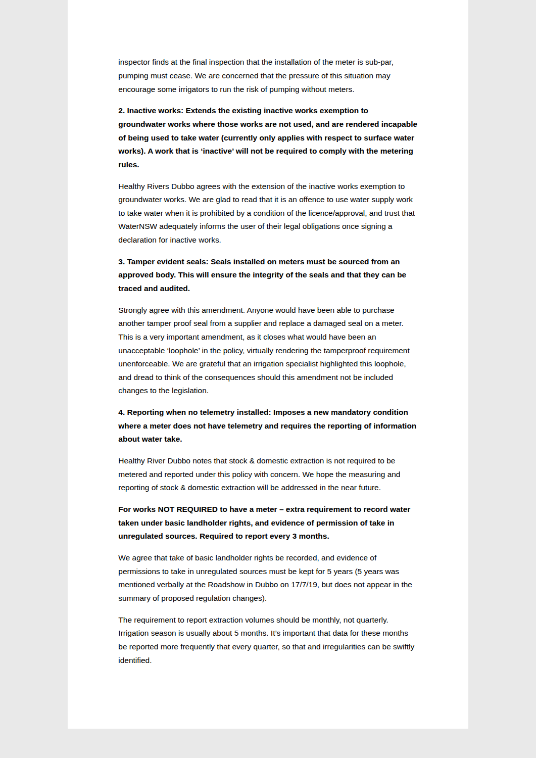inspector finds at the final inspection that the installation of the meter is sub-par, pumping must cease. We are concerned that the pressure of this situation may encourage some irrigators to run the risk of pumping without meters.
2. Inactive works: Extends the existing inactive works exemption to groundwater works where those works are not used, and are rendered incapable of being used to take water (currently only applies with respect to surface water works). A work that is ‘inactive’ will not be required to comply with the metering rules.
Healthy Rivers Dubbo agrees with the extension of the inactive works exemption to groundwater works. We are glad to read that it is an offence to use water supply work to take water when it is prohibited by a condition of the licence/approval, and trust that WaterNSW adequately informs the user of their legal obligations once signing a declaration for inactive works.
3. Tamper evident seals: Seals installed on meters must be sourced from an approved body. This will ensure the integrity of the seals and that they can be traced and audited.
Strongly agree with this amendment. Anyone would have been able to purchase another tamper proof seal from a supplier and replace a damaged seal on a meter. This is a very important amendment, as it closes what would have been an unacceptable ‘loophole’ in the policy, virtually rendering the tamperproof requirement unenforceable. We are grateful that an irrigation specialist highlighted this loophole, and dread to think of the consequences should this amendment not be included changes to the legislation.
4. Reporting when no telemetry installed: Imposes a new mandatory condition where a meter does not have telemetry and requires the reporting of information about water take.
Healthy River Dubbo notes that stock & domestic extraction is not required to be metered and reported under this policy with concern. We hope the measuring and reporting of stock & domestic extraction will be addressed in the near future.
For works NOT REQUIRED to have a meter – extra requirement to record water taken under basic landholder rights, and evidence of permission of take in unregulated sources. Required to report every 3 months.
We agree that take of basic landholder rights be recorded, and evidence of permissions to take in unregulated sources must be kept for 5 years (5 years was mentioned verbally at the Roadshow in Dubbo on 17/7/19, but does not appear in the summary of proposed regulation changes).
The requirement to report extraction volumes should be monthly, not quarterly. Irrigation season is usually about 5 months. It’s important that data for these months be reported more frequently that every quarter, so that and irregularities can be swiftly identified.